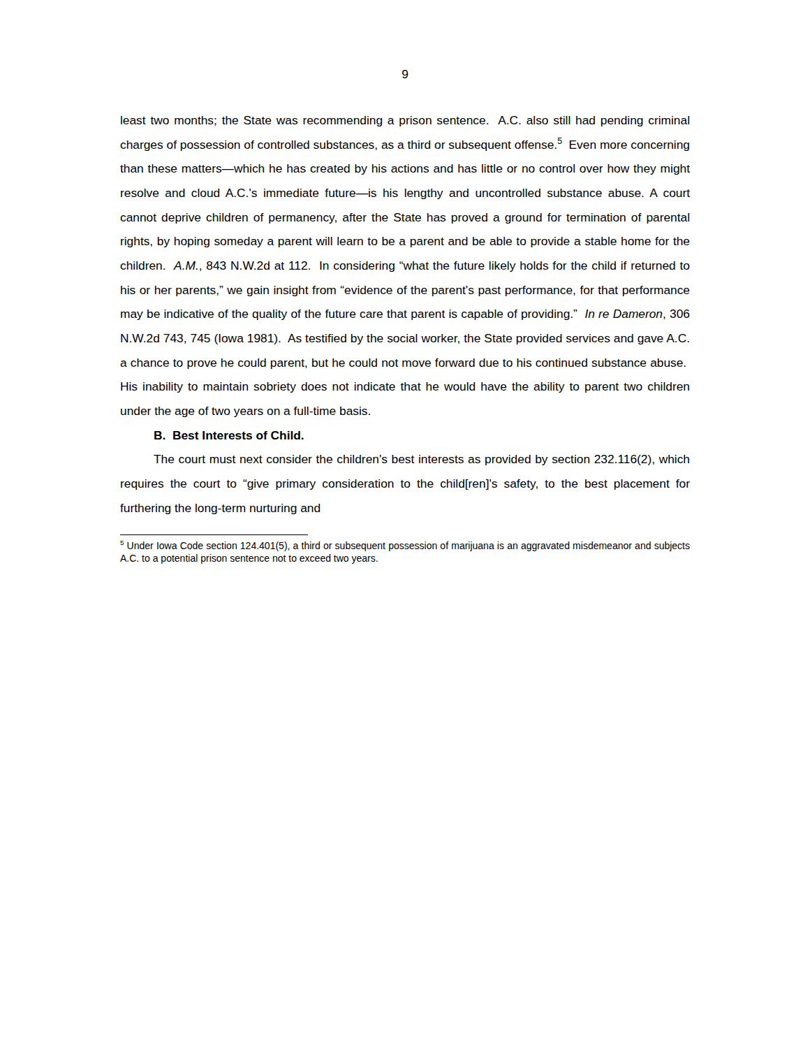9
least two months; the State was recommending a prison sentence. A.C. also still had pending criminal charges of possession of controlled substances, as a third or subsequent offense.5 Even more concerning than these matters—which he has created by his actions and has little or no control over how they might resolve and cloud A.C.'s immediate future—is his lengthy and uncontrolled substance abuse. A court cannot deprive children of permanency, after the State has proved a ground for termination of parental rights, by hoping someday a parent will learn to be a parent and be able to provide a stable home for the children. A.M., 843 N.W.2d at 112. In considering “what the future likely holds for the child if returned to his or her parents,” we gain insight from “evidence of the parent's past performance, for that performance may be indicative of the quality of the future care that parent is capable of providing.” In re Dameron, 306 N.W.2d 743, 745 (Iowa 1981). As testified by the social worker, the State provided services and gave A.C. a chance to prove he could parent, but he could not move forward due to his continued substance abuse. His inability to maintain sobriety does not indicate that he would have the ability to parent two children under the age of two years on a full-time basis.
B. Best Interests of Child.
The court must next consider the children's best interests as provided by section 232.116(2), which requires the court to “give primary consideration to the child[ren]'s safety, to the best placement for furthering the long-term nurturing and
5 Under Iowa Code section 124.401(5), a third or subsequent possession of marijuana is an aggravated misdemeanor and subjects A.C. to a potential prison sentence not to exceed two years.